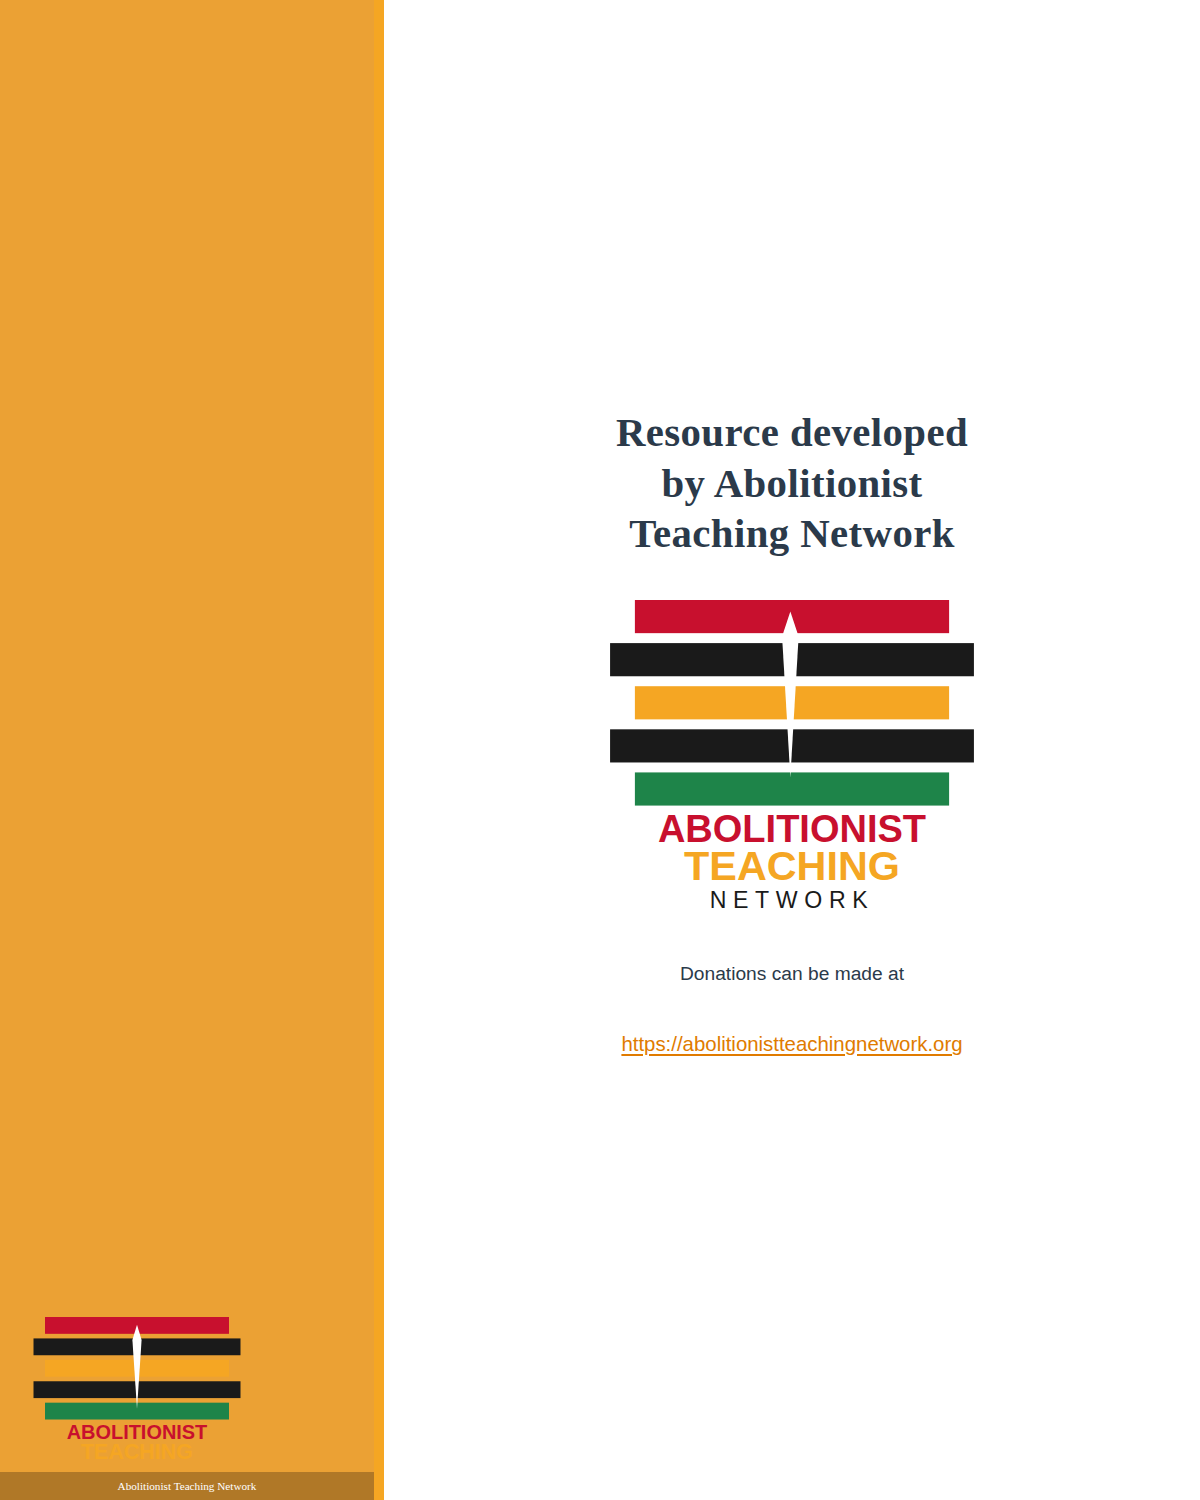Abolitionist Teaching Network
Resource developed by Abolitionist Teaching Network
Donations can be made at
https://abolitionistteachingnetwork.org